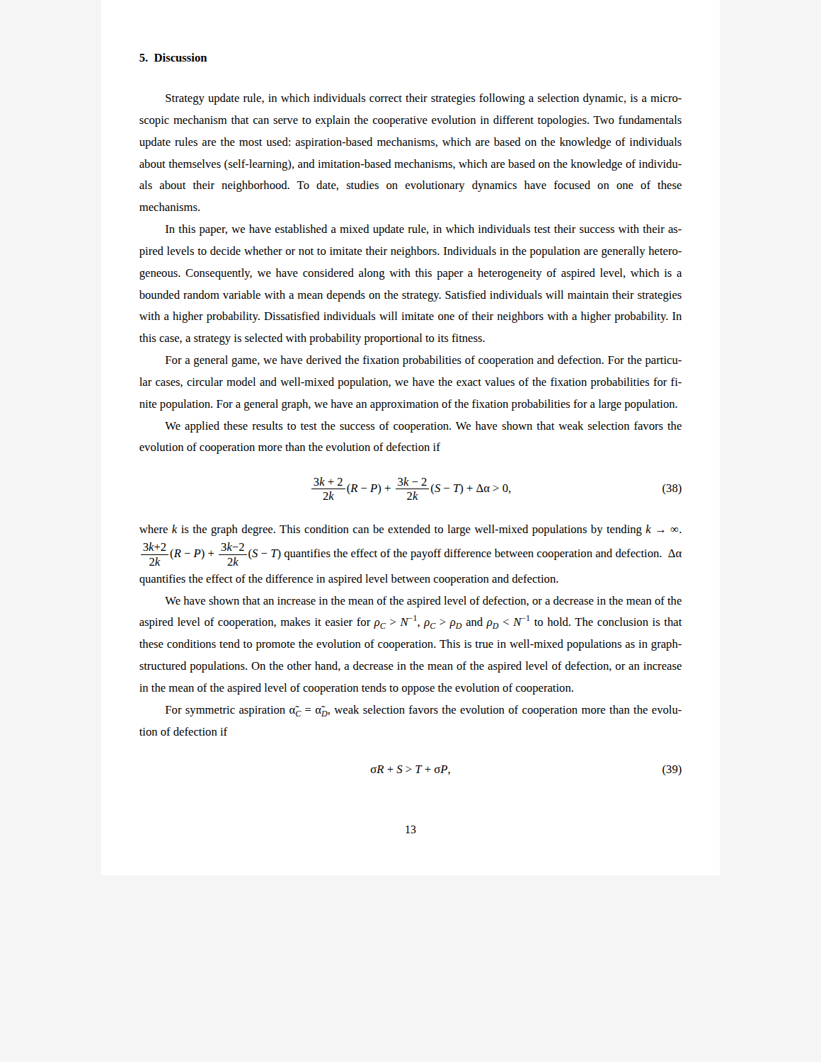5. Discussion
Strategy update rule, in which individuals correct their strategies following a selection dynamic, is a microscopic mechanism that can serve to explain the cooperative evolution in different topologies. Two fundamentals update rules are the most used: aspiration-based mechanisms, which are based on the knowledge of individuals about themselves (self-learning), and imitation-based mechanisms, which are based on the knowledge of individuals about their neighborhood. To date, studies on evolutionary dynamics have focused on one of these mechanisms.
In this paper, we have established a mixed update rule, in which individuals test their success with their aspired levels to decide whether or not to imitate their neighbors. Individuals in the population are generally heterogeneous. Consequently, we have considered along with this paper a heterogeneity of aspired level, which is a bounded random variable with a mean depends on the strategy. Satisfied individuals will maintain their strategies with a higher probability. Dissatisfied individuals will imitate one of their neighbors with a higher probability. In this case, a strategy is selected with probability proportional to its fitness.
For a general game, we have derived the fixation probabilities of cooperation and defection. For the particular cases, circular model and well-mixed population, we have the exact values of the fixation probabilities for finite population. For a general graph, we have an approximation of the fixation probabilities for a large population.
We applied these results to test the success of cooperation. We have shown that weak selection favors the evolution of cooperation more than the evolution of defection if
3k + 22k(R − P) + 3k − 22k(S − T) + Δα > 0, (38)
where k is the graph degree. This condition can be extended to large well-mixed populations by tending k → ∞. 3k+22k(R − P) + 3k−22k(S − T) quantifies the effect of the payoff difference between cooperation and defection. Δα quantifies the effect of the difference in aspired level between cooperation and defection.
We have shown that an increase in the mean of the aspired level of defection, or a decrease in the mean of the aspired level of cooperation, makes it easier for ρC > N−1, ρC > ρD and ρD < N−1 to hold. The conclusion is that these conditions tend to promote the evolution of cooperation. This is true in well-mixed populations as in graph-structured populations. On the other hand, a decrease in the mean of the aspired level of defection, or an increase in the mean of the aspired level of cooperation tends to oppose the evolution of cooperation.
For symmetric aspiration α̃C = α̃D, weak selection favors the evolution of cooperation more than the evolution of defection if
σR + S > T + σP, (39)
13